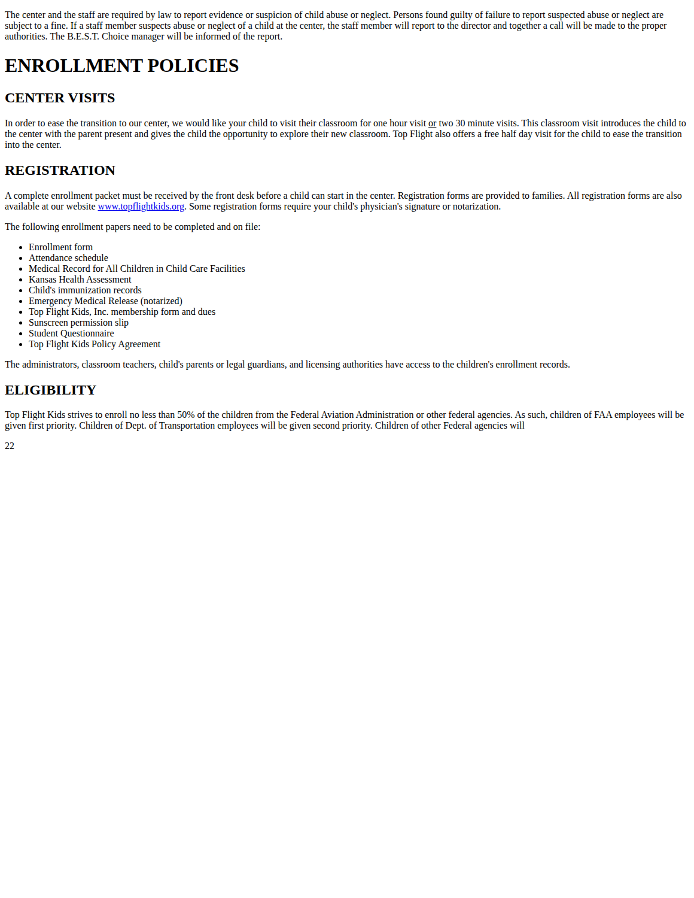The center and the staff are required by law to report evidence or suspicion of child abuse or neglect. Persons found guilty of failure to report suspected abuse or neglect are subject to a fine. If a staff member suspects abuse or neglect of a child at the center, the staff member will report to the director and together a call will be made to the proper authorities. The B.E.S.T. Choice manager will be informed of the report.
ENROLLMENT POLICIES
CENTER VISITS
In order to ease the transition to our center, we would like your child to visit their classroom for one hour visit or two 30 minute visits. This classroom visit introduces the child to the center with the parent present and gives the child the opportunity to explore their new classroom. Top Flight also offers a free half day visit for the child to ease the transition into the center.
REGISTRATION
A complete enrollment packet must be received by the front desk before a child can start in the center. Registration forms are provided to families. All registration forms are also available at our website www.topflightkids.org. Some registration forms require your child's physician's signature or notarization.
The following enrollment papers need to be completed and on file:
Enrollment form
Attendance schedule
Medical Record for All Children in Child Care Facilities
Kansas Health Assessment
Child's immunization records
Emergency Medical Release (notarized)
Top Flight Kids, Inc. membership form and dues
Sunscreen permission slip
Student Questionnaire
Top Flight Kids Policy Agreement
The administrators, classroom teachers, child's parents or legal guardians, and licensing authorities have access to the children's enrollment records.
ELIGIBILITY
Top Flight Kids strives to enroll no less than 50% of the children from the Federal Aviation Administration or other federal agencies. As such, children of FAA employees will be given first priority. Children of Dept. of Transportation employees will be given second priority. Children of other Federal agencies will
22